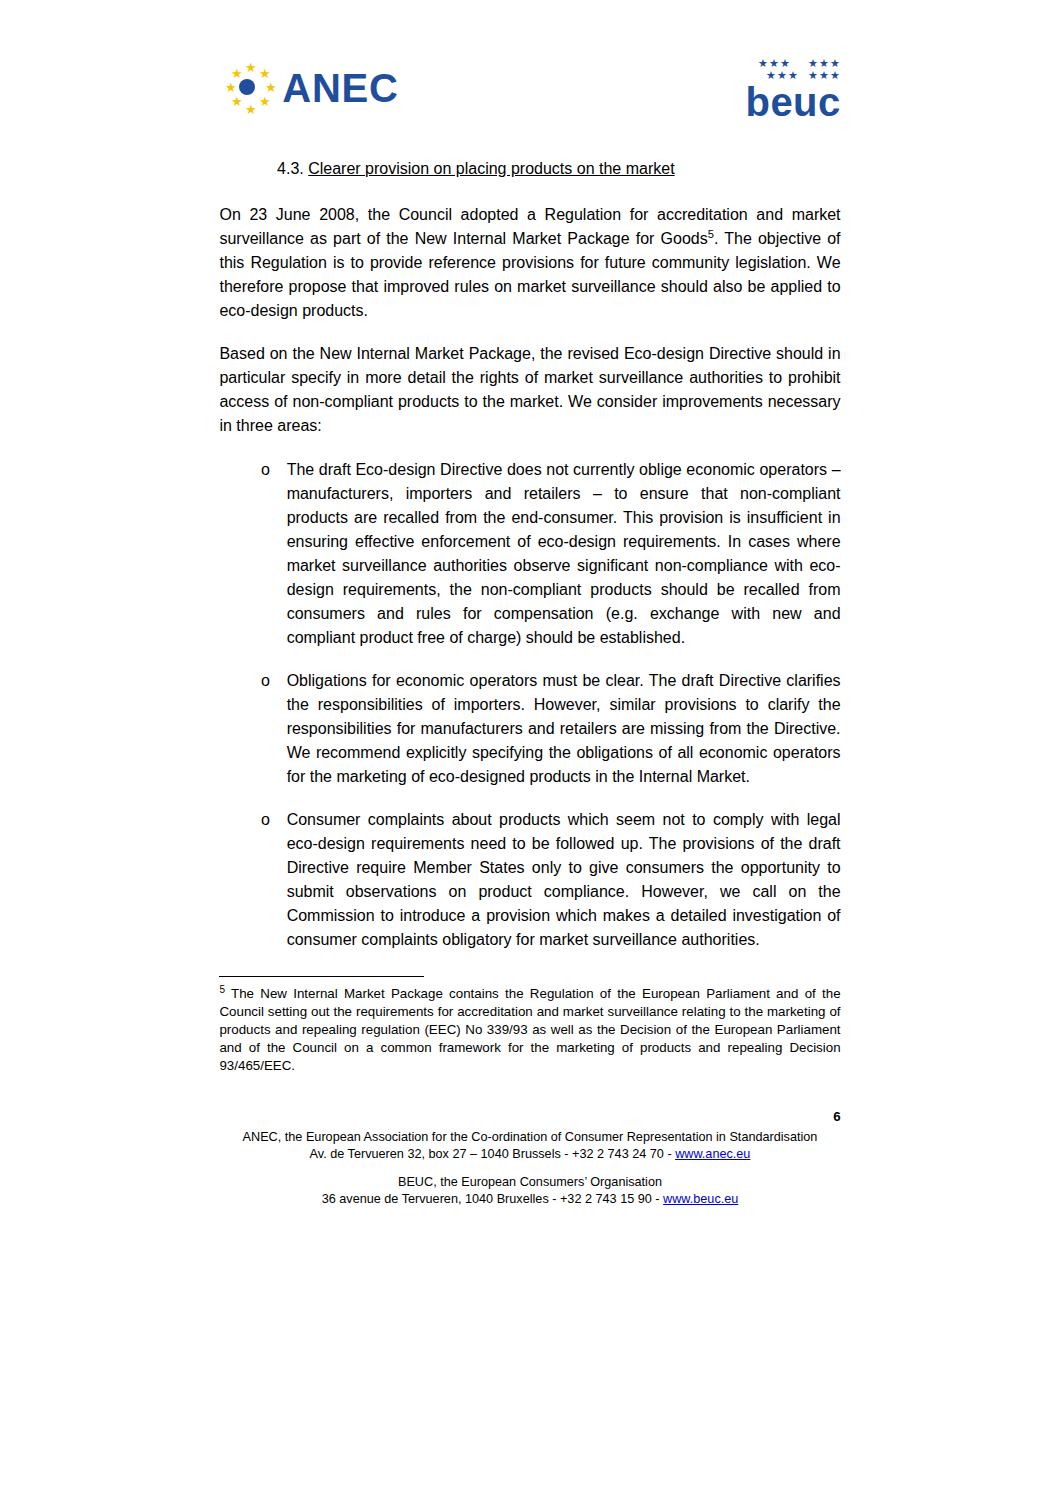★★★★ ★★★★
ANEC
★★★ ★★★
★★★ ★★★
beuc
4.3. Clearer provision on placing products on the market
On 23 June 2008, the Council adopted a Regulation for accreditation and market surveillance as part of the New Internal Market Package for Goods5. The objective of this Regulation is to provide reference provisions for future community legislation. We therefore propose that improved rules on market surveillance should also be applied to eco-design products.
Based on the New Internal Market Package, the revised Eco-design Directive should in particular specify in more detail the rights of market surveillance authorities to prohibit access of non-compliant products to the market. We consider improvements necessary in three areas:
The draft Eco-design Directive does not currently oblige economic operators – manufacturers, importers and retailers – to ensure that non-compliant products are recalled from the end-consumer. This provision is insufficient in ensuring effective enforcement of eco-design requirements. In cases where market surveillance authorities observe significant non-compliance with eco-design requirements, the non-compliant products should be recalled from consumers and rules for compensation (e.g. exchange with new and compliant product free of charge) should be established.
Obligations for economic operators must be clear. The draft Directive clarifies the responsibilities of importers. However, similar provisions to clarify the responsibilities for manufacturers and retailers are missing from the Directive. We recommend explicitly specifying the obligations of all economic operators for the marketing of eco-designed products in the Internal Market.
Consumer complaints about products which seem not to comply with legal eco-design requirements need to be followed up. The provisions of the draft Directive require Member States only to give consumers the opportunity to submit observations on product compliance. However, we call on the Commission to introduce a provision which makes a detailed investigation of consumer complaints obligatory for market surveillance authorities.
5 The New Internal Market Package contains the Regulation of the European Parliament and of the Council setting out the requirements for accreditation and market surveillance relating to the marketing of products and repealing regulation (EEC) No 339/93 as well as the Decision of the European Parliament and of the Council on a common framework for the marketing of products and repealing Decision 93/465/EEC.
6
ANEC, the European Association for the Co-ordination of Consumer Representation in Standardisation
Av. de Tervueren 32, box 27 – 1040 Brussels - +32 2 743 24 70 - www.anec.eu
BEUC, the European Consumers’ Organisation
36 avenue de Tervueren, 1040 Bruxelles - +32 2 743 15 90 - www.beuc.eu